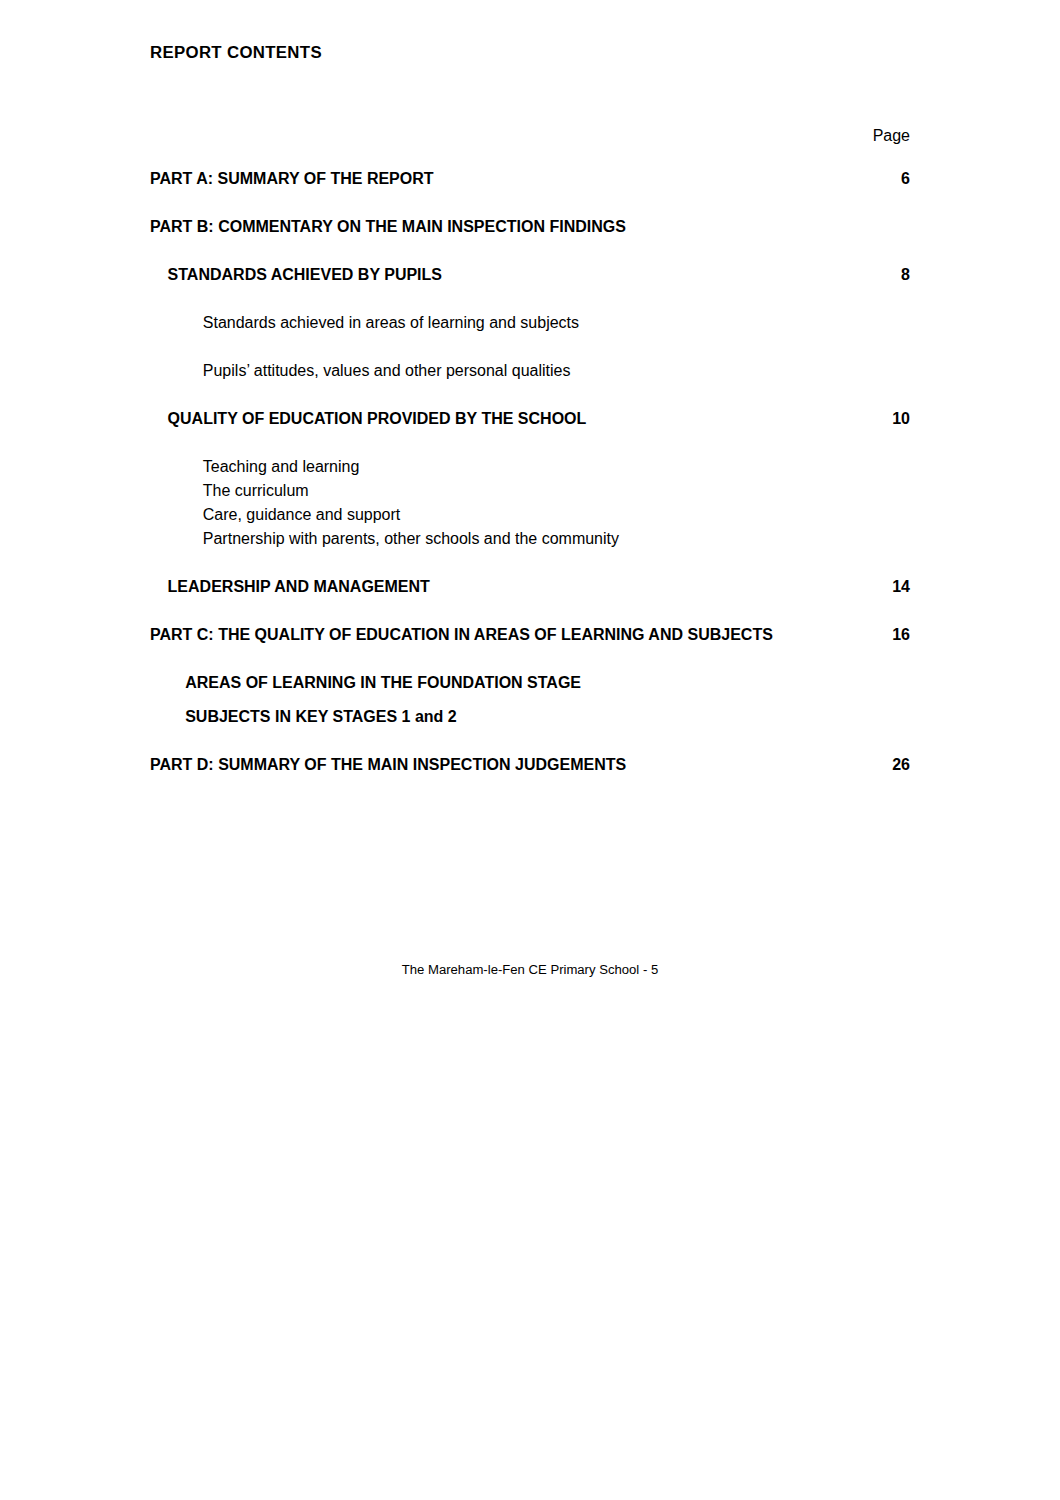REPORT CONTENTS
Page
| PART A: SUMMARY OF THE REPORT | 6 |
| PART B: COMMENTARY ON THE MAIN INSPECTION FINDINGS | |
| STANDARDS ACHIEVED BY PUPILS | 8 |
| Standards achieved in areas of learning and subjects | |
| Pupils’ attitudes, values and other personal qualities | |
| QUALITY OF EDUCATION PROVIDED BY THE SCHOOL | 10 |
| Teaching and learning | |
| The curriculum | |
| Care, guidance and support | |
| Partnership with parents, other schools and the community | |
| LEADERSHIP AND MANAGEMENT | 14 |
| PART C: THE QUALITY OF EDUCATION IN AREAS OF LEARNING AND SUBJECTS | 16 |
| AREAS OF LEARNING IN THE FOUNDATION STAGE | |
| SUBJECTS IN KEY STAGES 1 and 2 | |
| PART D: SUMMARY OF THE MAIN INSPECTION JUDGEMENTS | 26 |
The Mareham-le-Fen CE Primary School - 5